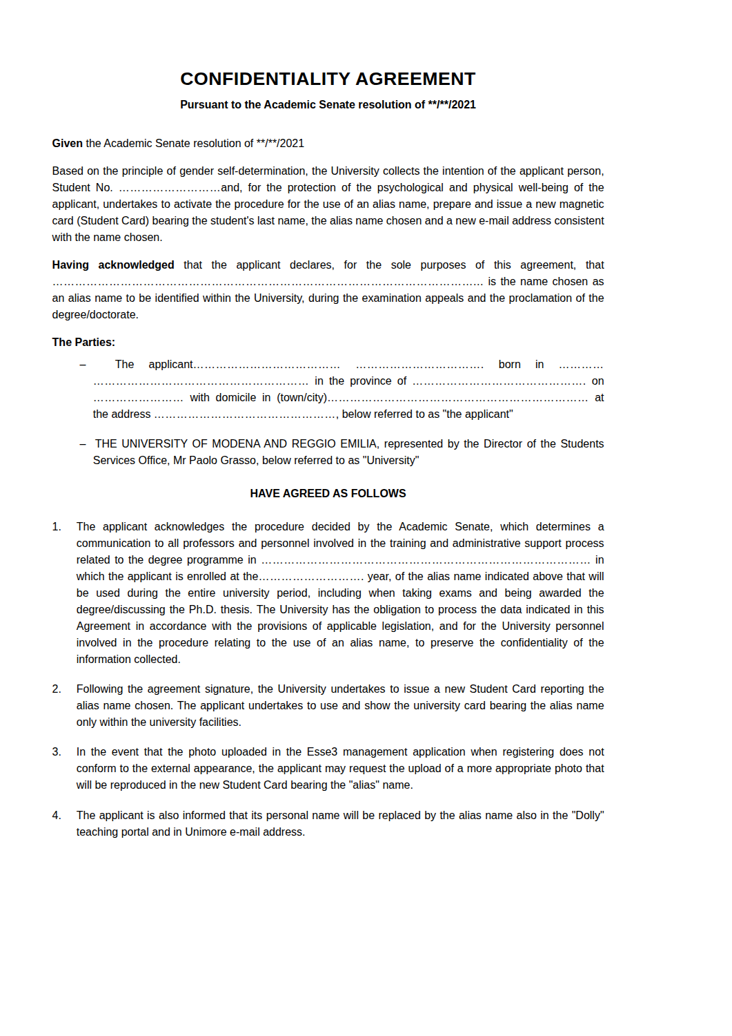CONFIDENTIALITY AGREEMENT
Pursuant to the Academic Senate resolution of **/**/2021
Given the Academic Senate resolution of **/**/2021
Based on the principle of gender self-determination, the University collects the intention of the applicant person, Student No. ………………………and, for the protection of the psychological and physical well-being of the applicant, undertakes to activate the procedure for the use of an alias name, prepare and issue a new magnetic card (Student Card) bearing the student's last name, the alias name chosen and a new e-mail address consistent with the name chosen.
Having acknowledged that the applicant declares, for the sole purposes of this agreement, that …………………………………………………………………………………………………... is the name chosen as an alias name to be identified within the University, during the examination appeals and the proclamation of the degree/doctorate.
The Parties:
The applicant………………………………… ……………………………. born in ………… ………………………………………………… in the province of ………………………………………. on …………………… with domicile in (town/city)…………………………………………………………… at the address …………………………………………, below referred to as "the applicant"
THE UNIVERSITY OF MODENA AND REGGIO EMILIA, represented by the Director of the Students Services Office, Mr Paolo Grasso, below referred to as "University"
HAVE AGREED AS FOLLOWS
The applicant acknowledges the procedure decided by the Academic Senate, which determines a communication to all professors and personnel involved in the training and administrative support process related to the degree programme in …………………………………………………………………………… in which the applicant is enrolled at the………………………. year, of the alias name indicated above that will be used during the entire university period, including when taking exams and being awarded the degree/discussing the Ph.D. thesis. The University has the obligation to process the data indicated in this Agreement in accordance with the provisions of applicable legislation, and for the University personnel involved in the procedure relating to the use of an alias name, to preserve the confidentiality of the information collected.
Following the agreement signature, the University undertakes to issue a new Student Card reporting the alias name chosen. The applicant undertakes to use and show the university card bearing the alias name only within the university facilities.
In the event that the photo uploaded in the Esse3 management application when registering does not conform to the external appearance, the applicant may request the upload of a more appropriate photo that will be reproduced in the new Student Card bearing the "alias" name.
The applicant is also informed that its personal name will be replaced by the alias name also in the "Dolly" teaching portal and in Unimore e-mail address.